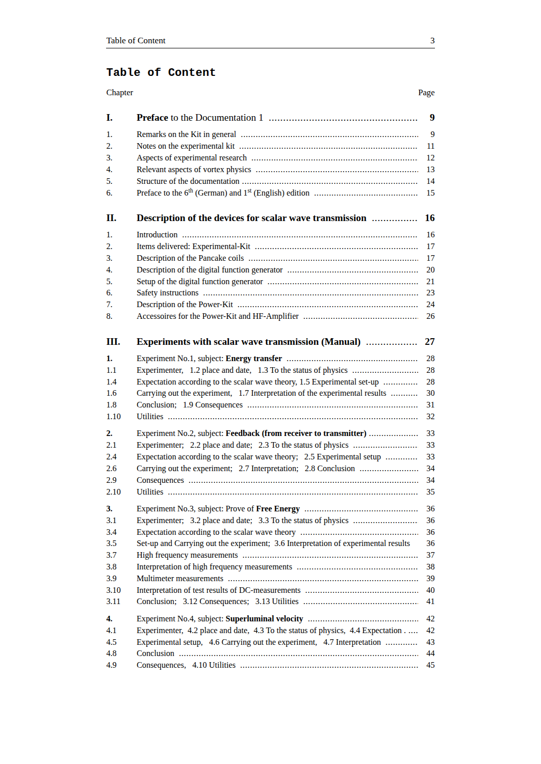Table of Content 3
Table of Content
Chapter Page
I. Preface to the Documentation 1 9
1. Remarks on the Kit in general 9
2. Notes on the experimental kit 11
3. Aspects of experimental research 12
4. Relevant aspects of vortex physics 13
5. Structure of the documentation 14
6. Preface to the 6th (German) and 1st (English) edition 15
II. Description of the devices for scalar wave transmission 16
1. Introduction 16
2. Items delivered: Experimental-Kit 17
3. Description of the Pancake coils 17
4. Description of the digital function generator 20
5. Setup of the digital function generator 21
6. Safety instructions 23
7. Description of the Power-Kit 24
8. Accessoires for the Power-Kit and HF-Amplifier 26
III. Experiments with scalar wave transmission (Manual) 27
1. Experiment No.1, subject: Energy transfer 28
1.1 Experimenter, 1.2 place and date, 1.3 To the status of physics 28
1.4 Expectation according to the scalar wave theory, 1.5 Experimental set-up 28
1.6 Carrying out the experiment, 1.7 Interpretation of the experimental results 30
1.8 Conclusion; 1.9 Consequences 31
1.10 Utilities 32
2. Experiment No.2, subject: Feedback (from receiver to transmitter) 33
2.1 Experimenter; 2.2 place and date; 2.3 To the status of physics 33
2.4 Expectation according to the scalar wave theory; 2.5 Experimental setup 33
2.6 Carrying out the experiment; 2.7 Interpretation; 2.8 Conclusion 34
2.9 Consequences 34
2.10 Utilities 35
3. Experiment No.3, subject: Prove of Free Energy 36
3.1 Experimenter; 3.2 place and date; 3.3 To the status of physics 36
3.4 Expectation according to the scalar wave theory 36
3.5 Set-up and Carrying out the experiment; 3.6 Interpretation of experimental results 36
3.7 High frequency measurements 37
3.8 Interpretation of high frequency measurements 38
3.9 Multimeter measurements 39
3.10 Interpretation of test results of DC-measurements 40
3.11 Conclusion; 3.12 Consequences; 3.13 Utilities 41
4. Experiment No.4, subject: Superluminal velocity 42
4.1 Experimenter, 4.2 place and date, 4.3 To the status of physics, 4.4 Expectation . 42
4.5 Experimental setup, 4.6 Carrying out the experiment, 4.7 Interpretation 43
4.8 Conclusion 44
4.9 Consequences, 4.10 Utilities 45